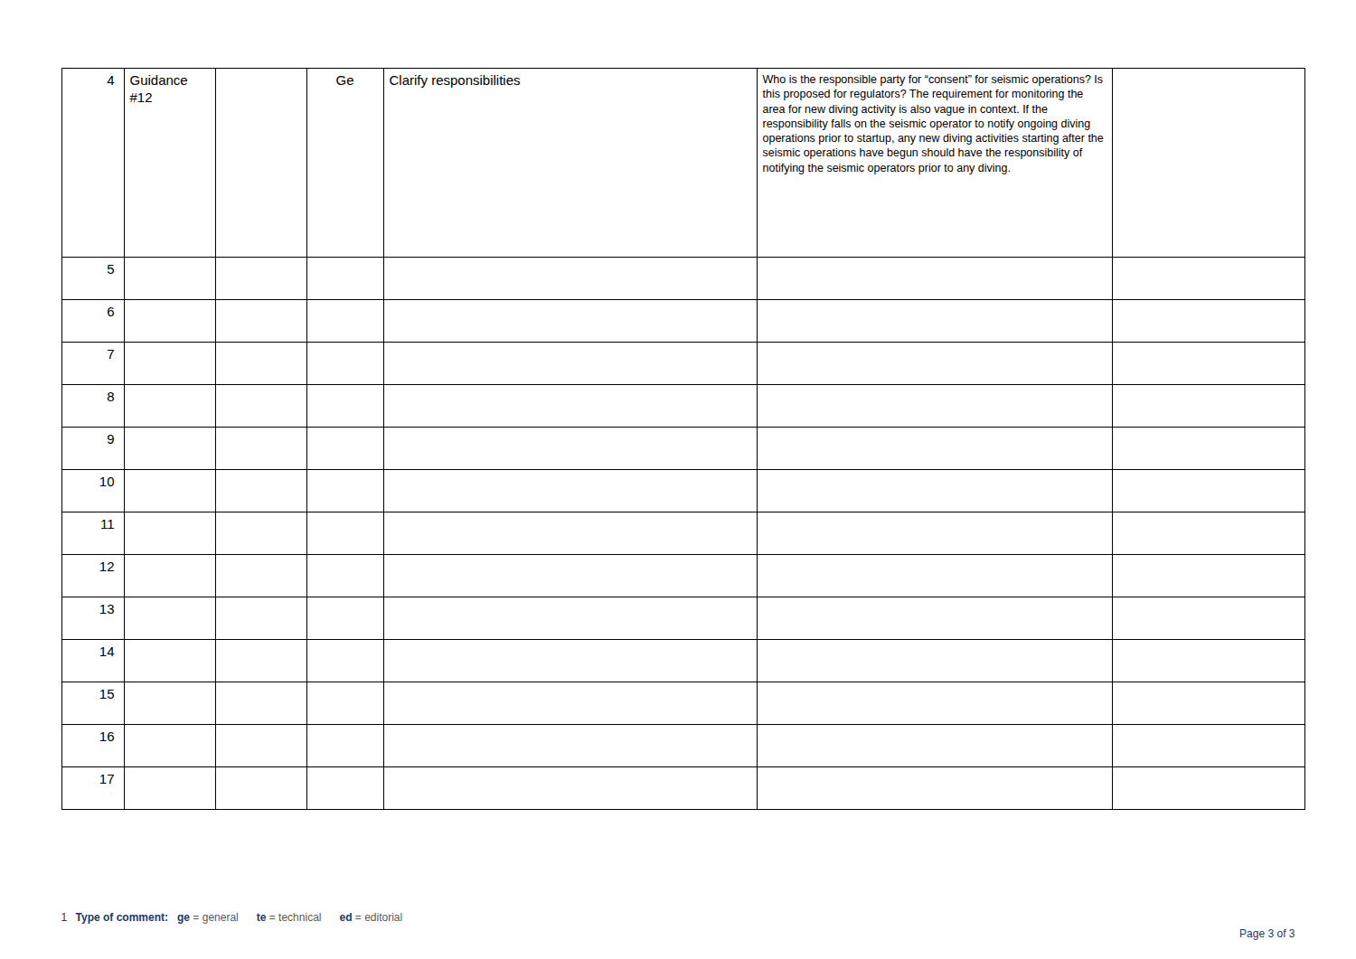| 4 | Guidance #12 | | Ge | Clarify responsibilities | Who is the responsible party for “consent” for seismic operations? Is this proposed for regulators? The requirement for monitoring the area for new diving activity is also vague in context. If the responsibility falls on the seismic operator to notify ongoing diving operations prior to startup, any new diving activities starting after the seismic operations have begun should have the responsibility of notifying the seismic operators prior to any diving. | |
| 5 | | | | | | |
| 6 | | | | | | |
| 7 | | | | | | |
| 8 | | | | | | |
| 9 | | | | | | |
| 10 | | | | | | |
| 11 | | | | | | |
| 12 | | | | | | |
| 13 | | | | | | |
| 14 | | | | | | |
| 15 | | | | | | |
| 16 | | | | | | |
| 17 | | | | | | |
1 Type of comment: ge = general te = technical ed = editorial Page 3 of 3